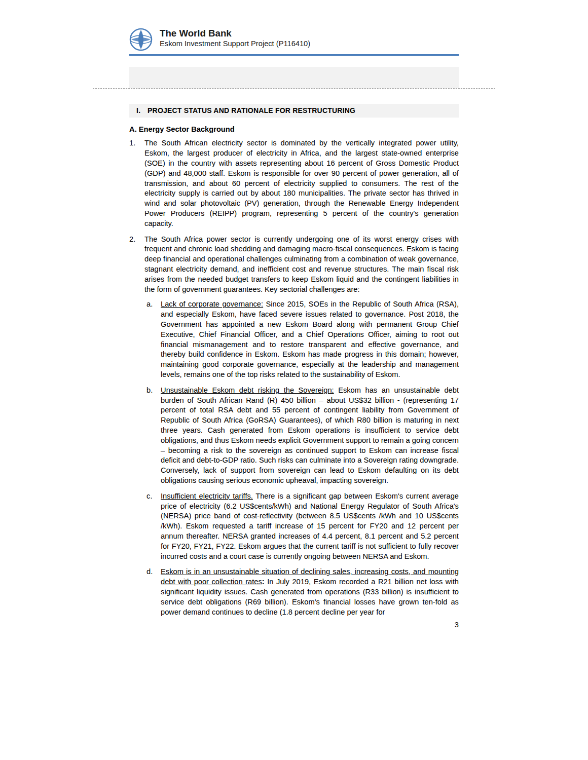The World Bank
Eskom Investment Support Project (P116410)
I. PROJECT STATUS AND RATIONALE FOR RESTRUCTURING
A. Energy Sector Background
The South African electricity sector is dominated by the vertically integrated power utility, Eskom, the largest producer of electricity in Africa, and the largest state-owned enterprise (SOE) in the country with assets representing about 16 percent of Gross Domestic Product (GDP) and 48,000 staff. Eskom is responsible for over 90 percent of power generation, all of transmission, and about 60 percent of electricity supplied to consumers. The rest of the electricity supply is carried out by about 180 municipalities. The private sector has thrived in wind and solar photovoltaic (PV) generation, through the Renewable Energy Independent Power Producers (REIPP) program, representing 5 percent of the country's generation capacity.
The South Africa power sector is currently undergoing one of its worst energy crises with frequent and chronic load shedding and damaging macro-fiscal consequences. Eskom is facing deep financial and operational challenges culminating from a combination of weak governance, stagnant electricity demand, and inefficient cost and revenue structures. The main fiscal risk arises from the needed budget transfers to keep Eskom liquid and the contingent liabilities in the form of government guarantees. Key sectorial challenges are:
Lack of corporate governance: Since 2015, SOEs in the Republic of South Africa (RSA), and especially Eskom, have faced severe issues related to governance. Post 2018, the Government has appointed a new Eskom Board along with permanent Group Chief Executive, Chief Financial Officer, and a Chief Operations Officer, aiming to root out financial mismanagement and to restore transparent and effective governance, and thereby build confidence in Eskom. Eskom has made progress in this domain; however, maintaining good corporate governance, especially at the leadership and management levels, remains one of the top risks related to the sustainability of Eskom.
Unsustainable Eskom debt risking the Sovereign: Eskom has an unsustainable debt burden of South African Rand (R) 450 billion – about US$32 billion - (representing 17 percent of total RSA debt and 55 percent of contingent liability from Government of Republic of South Africa (GoRSA) Guarantees), of which R80 billion is maturing in next three years. Cash generated from Eskom operations is insufficient to service debt obligations, and thus Eskom needs explicit Government support to remain a going concern – becoming a risk to the sovereign as continued support to Eskom can increase fiscal deficit and debt-to-GDP ratio. Such risks can culminate into a Sovereign rating downgrade. Conversely, lack of support from sovereign can lead to Eskom defaulting on its debt obligations causing serious economic upheaval, impacting sovereign.
Insufficient electricity tariffs. There is a significant gap between Eskom's current average price of electricity (6.2 US$cents/kWh) and National Energy Regulator of South Africa's (NERSA) price band of cost-reflectivity (between 8.5 US$cents /kWh and 10 US$cents /kWh). Eskom requested a tariff increase of 15 percent for FY20 and 12 percent per annum thereafter. NERSA granted increases of 4.4 percent, 8.1 percent and 5.2 percent for FY20, FY21, FY22. Eskom argues that the current tariff is not sufficient to fully recover incurred costs and a court case is currently ongoing between NERSA and Eskom.
Eskom is in an unsustainable situation of declining sales, increasing costs, and mounting debt with poor collection rates: In July 2019, Eskom recorded a R21 billion net loss with significant liquidity issues. Cash generated from operations (R33 billion) is insufficient to service debt obligations (R69 billion). Eskom's financial losses have grown ten-fold as power demand continues to decline (1.8 percent decline per year for
3